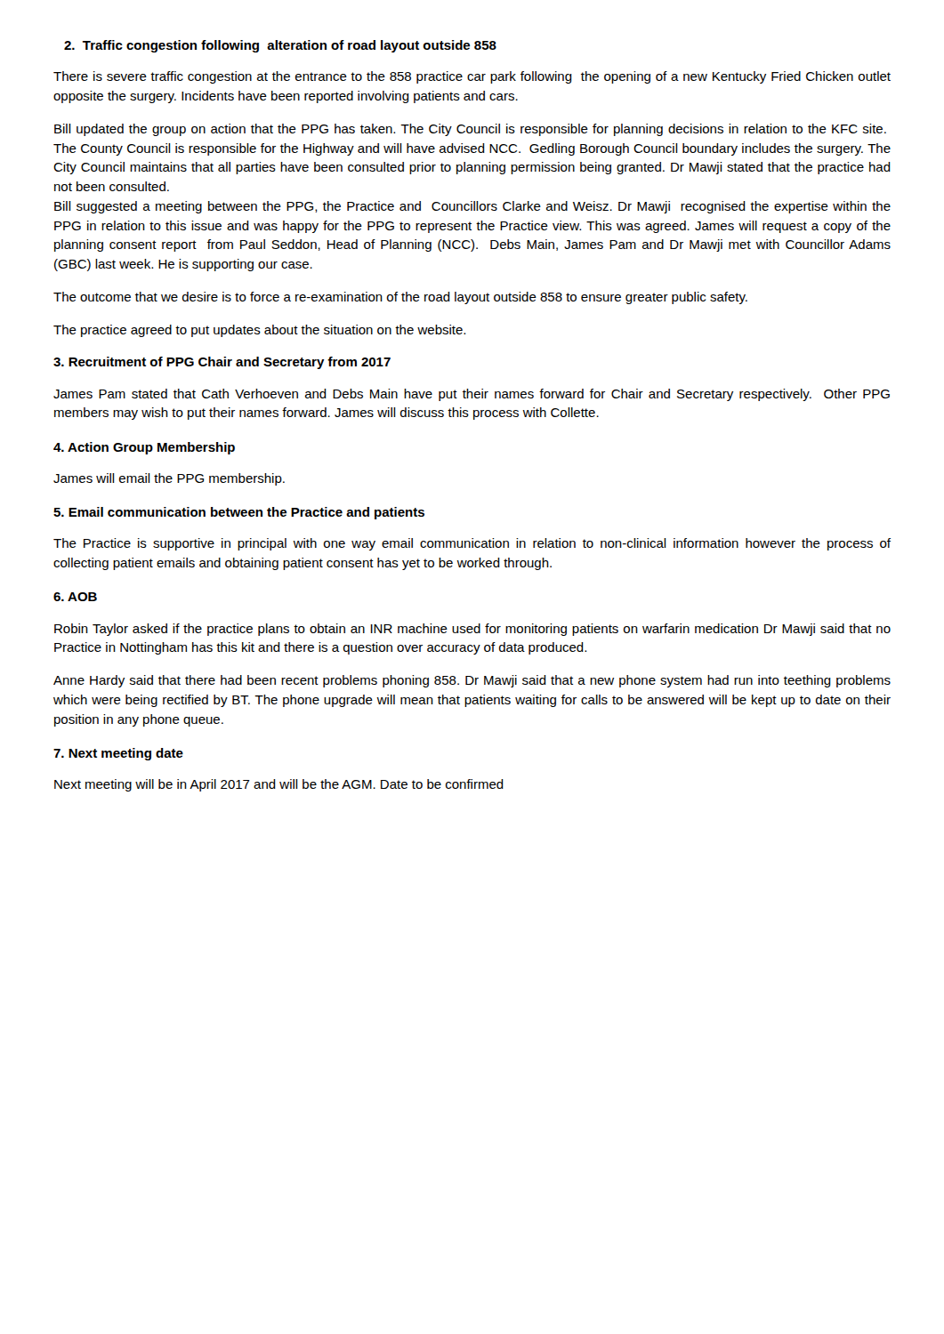2. Traffic congestion following alteration of road layout outside 858
There is severe traffic congestion at the entrance to the 858 practice car park following the opening of a new Kentucky Fried Chicken outlet opposite the surgery. Incidents have been reported involving patients and cars.
Bill updated the group on action that the PPG has taken. The City Council is responsible for planning decisions in relation to the KFC site. The County Council is responsible for the Highway and will have advised NCC. Gedling Borough Council boundary includes the surgery. The City Council maintains that all parties have been consulted prior to planning permission being granted. Dr Mawji stated that the practice had not been consulted.
Bill suggested a meeting between the PPG, the Practice and Councillors Clarke and Weisz. Dr Mawji recognised the expertise within the PPG in relation to this issue and was happy for the PPG to represent the Practice view. This was agreed. James will request a copy of the planning consent report from Paul Seddon, Head of Planning (NCC). Debs Main, James Pam and Dr Mawji met with Councillor Adams (GBC) last week. He is supporting our case.
The outcome that we desire is to force a re-examination of the road layout outside 858 to ensure greater public safety.
The practice agreed to put updates about the situation on the website.
3. Recruitment of PPG Chair and Secretary from 2017
James Pam stated that Cath Verhoeven and Debs Main have put their names forward for Chair and Secretary respectively. Other PPG members may wish to put their names forward. James will discuss this process with Collette.
4. Action Group Membership
James will email the PPG membership.
5. Email communication between the Practice and patients
The Practice is supportive in principal with one way email communication in relation to non-clinical information however the process of collecting patient emails and obtaining patient consent has yet to be worked through.
6. AOB
Robin Taylor asked if the practice plans to obtain an INR machine used for monitoring patients on warfarin medication Dr Mawji said that no Practice in Nottingham has this kit and there is a question over accuracy of data produced.
Anne Hardy said that there had been recent problems phoning 858. Dr Mawji said that a new phone system had run into teething problems which were being rectified by BT. The phone upgrade will mean that patients waiting for calls to be answered will be kept up to date on their position in any phone queue.
7. Next meeting date
Next meeting will be in April 2017 and will be the AGM. Date to be confirmed